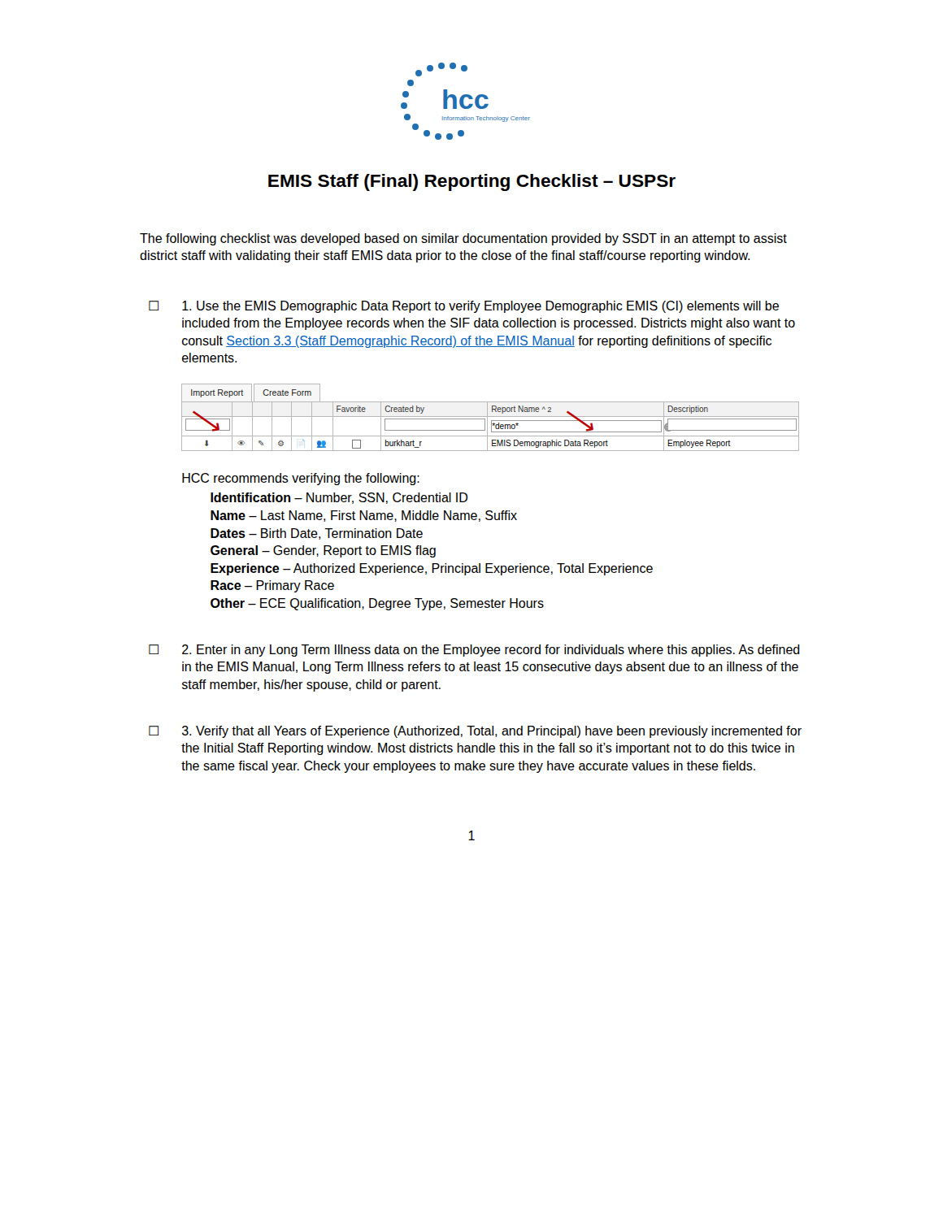hcc Information Technology Center
EMIS Staff (Final) Reporting Checklist – USPSr
The following checklist was developed based on similar documentation provided by SSDT in an attempt to assist district staff with validating their staff EMIS data prior to the close of the final staff/course reporting window.
1. Use the EMIS Demographic Data Report to verify Employee Demographic EMIS (CI) elements will be included from the Employee records when the SIF data collection is processed. Districts might also want to consult Section 3.3 (Staff Demographic Record) of the EMIS Manual for reporting definitions of specific elements.
Import Report
Create Form
| | | | | | | Favorite | Created by | Report Name ^ 2 | Description |
| --- | --- | --- | --- | --- | --- | --- | --- | --- | --- |
| | | | | | | | | *demo* × | |
| ⬇ | 👁 | ✎ | ⚙ | 📄 | 👥 | | burkhart_r | EMIS Demographic Data Report | Employee Report |
⟶ ⟶
HCC recommends verifying the following:
Identification
– Number, SSN, Credential ID
Name
– Last Name, First Name, Middle Name, Suffix
Dates
– Birth Date, Termination Date
General
– Gender, Report to EMIS flag
Experience
– Authorized Experience, Principal Experience, Total Experience
Race
– Primary Race
Other
– ECE Qualification, Degree Type, Semester Hours
2. Enter in any Long Term Illness data on the Employee record for individuals where this applies. As defined in the EMIS Manual, Long Term Illness refers to at least 15 consecutive days absent due to an illness of the staff member, his/her spouse, child or parent.
3. Verify that all Years of Experience (Authorized, Total, and Principal) have been previously incremented for the Initial Staff Reporting window. Most districts handle this in the fall so it’s important not to do this twice in the same fiscal year. Check your employees to make sure they have accurate values in these fields.
1